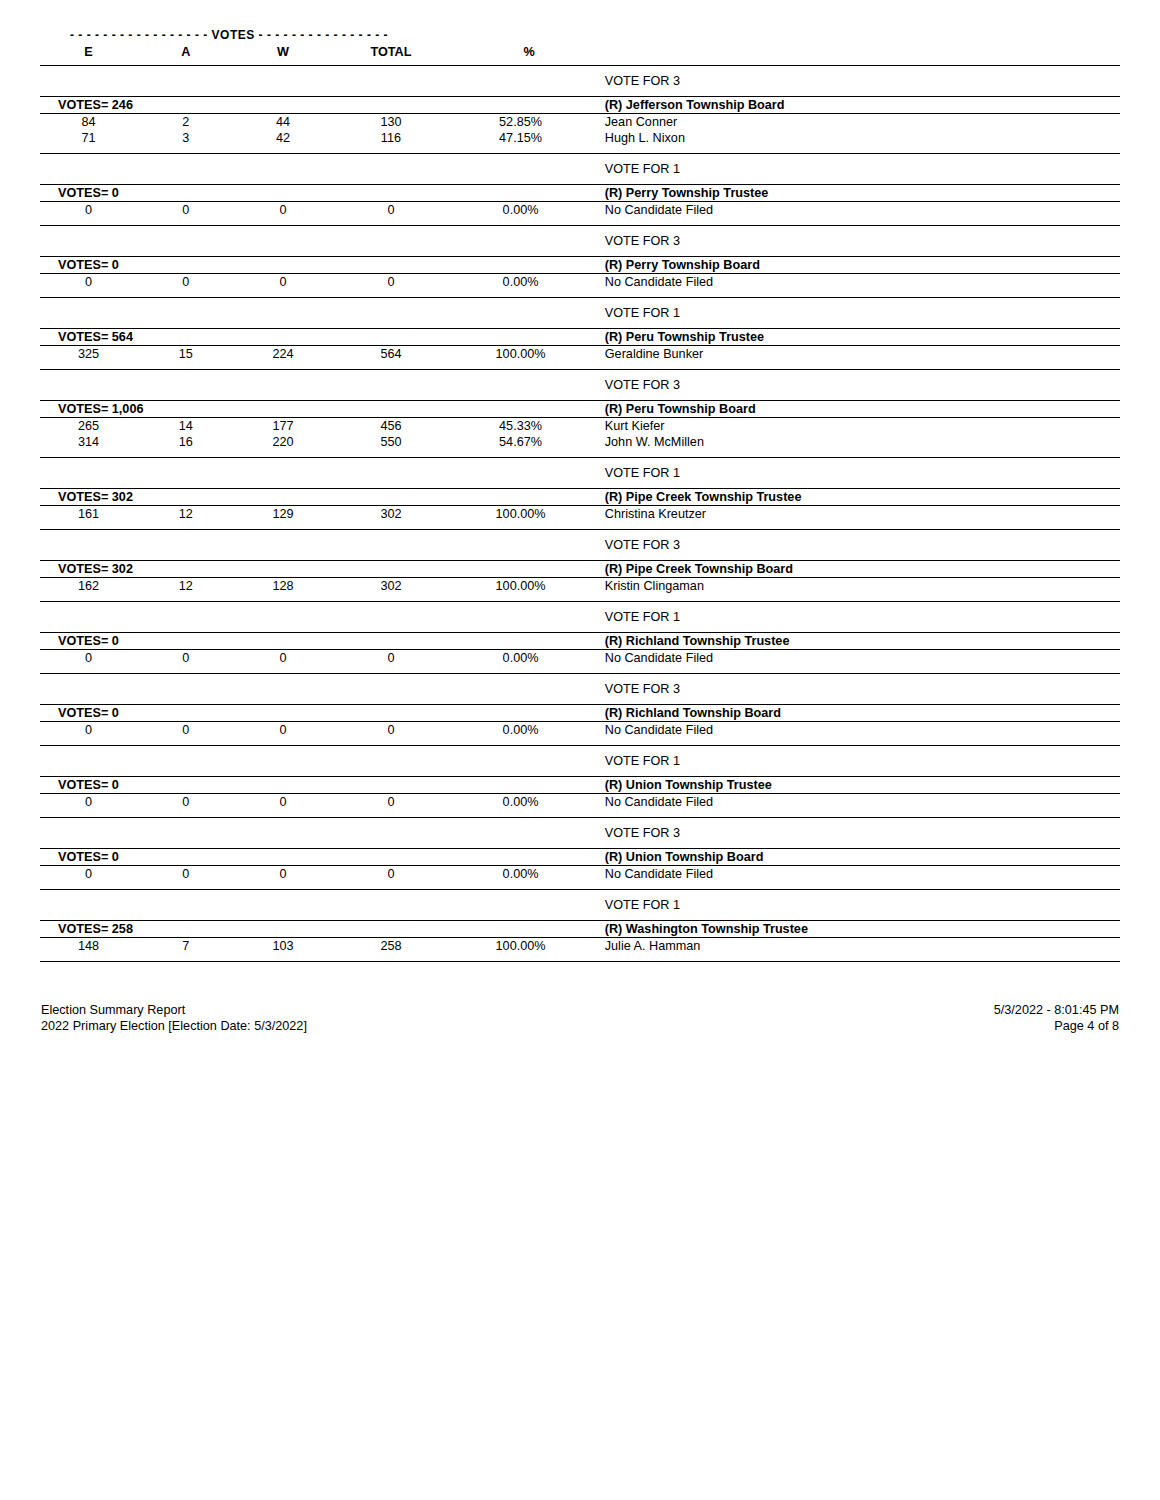- - - - - - - - - - - - - - - - - VOTES - - - - - - - - - - - - - - - -
| E | A | W | TOTAL | % | |
| | VOTE FOR 3 |
| VOTES= 246 | | (R) Jefferson Township Board |
| 84 | 2 | 44 | 130 | 52.85% | Jean Conner |
| 71 | 3 | 42 | 116 | 47.15% | Hugh L. Nixon |
| | VOTE FOR 1 |
| VOTES= 0 | | (R) Perry Township Trustee |
| 0 | 0 | 0 | 0 | 0.00% | No Candidate Filed |
| | VOTE FOR 3 |
| VOTES= 0 | | (R) Perry Township Board |
| 0 | 0 | 0 | 0 | 0.00% | No Candidate Filed |
| | VOTE FOR 1 |
| VOTES= 564 | | (R) Peru Township Trustee |
| 325 | 15 | 224 | 564 | 100.00% | Geraldine Bunker |
| | VOTE FOR 3 |
| VOTES= 1,006 | | (R) Peru Township Board |
| 265 | 14 | 177 | 456 | 45.33% | Kurt Kiefer |
| 314 | 16 | 220 | 550 | 54.67% | John W. McMillen |
| | VOTE FOR 1 |
| VOTES= 302 | | (R) Pipe Creek Township Trustee |
| 161 | 12 | 129 | 302 | 100.00% | Christina Kreutzer |
| | VOTE FOR 3 |
| VOTES= 302 | | (R) Pipe Creek Township Board |
| 162 | 12 | 128 | 302 | 100.00% | Kristin Clingaman |
| | VOTE FOR 1 |
| VOTES= 0 | | (R) Richland Township Trustee |
| 0 | 0 | 0 | 0 | 0.00% | No Candidate Filed |
| | VOTE FOR 3 |
| VOTES= 0 | | (R) Richland Township Board |
| 0 | 0 | 0 | 0 | 0.00% | No Candidate Filed |
| | VOTE FOR 1 |
| VOTES= 0 | | (R) Union Township Trustee |
| 0 | 0 | 0 | 0 | 0.00% | No Candidate Filed |
| | VOTE FOR 3 |
| VOTES= 0 | | (R) Union Township Board |
| 0 | 0 | 0 | 0 | 0.00% | No Candidate Filed |
| | VOTE FOR 1 |
| VOTES= 258 | | (R) Washington Township Trustee |
| 148 | 7 | 103 | 258 | 100.00% | Julie A. Hamman |
| Election Summary Report | 5/3/2022 - 8:01:45 PM |
| 2022 Primary Election [Election Date: 5/3/2022] | Page 4 of 8 |